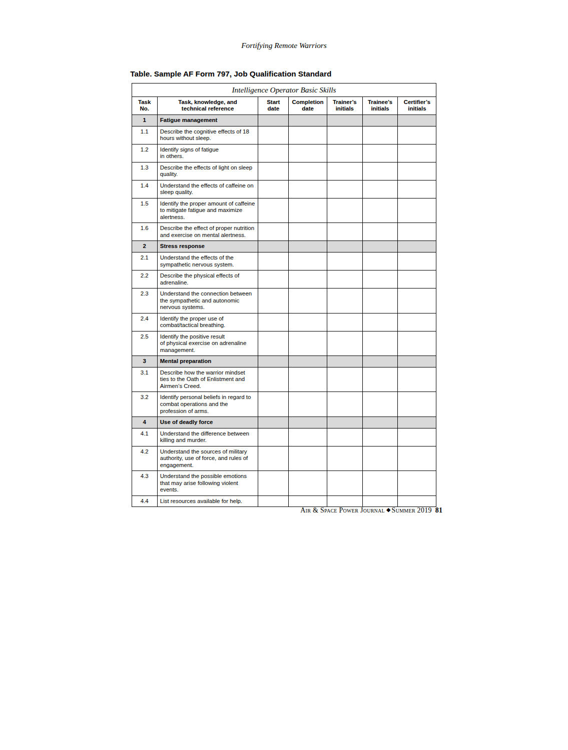Fortifying Remote Warriors
Table. Sample AF Form 797, Job Qualification Standard
| Intelligence Operator Basic Skills |
| Task No. | Task, knowledge, and technical reference | Start date | Completion date | Trainer’s initials | Trainee’s initials | Certifier’s initials |
| 1 | Fatigue management | | | | | |
| 1.1 | Describe the cognitive effects of 18 hours without sleep. | | | | | |
| 1.2 | Identify signs of fatigue in others. | | | | | |
| 1.3 | Describe the effects of light on sleep quality. | | | | | |
| 1.4 | Understand the effects of caffeine on sleep quality. | | | | | |
| 1.5 | Identify the proper amount of caffeine to mitigate fatigue and maximize alertness. | | | | | |
| 1.6 | Describe the effect of proper nutrition and exercise on mental alertness. | | | | | |
| 2 | Stress response | | | | | |
| 2.1 | Understand the effects of the sympathetic nervous system. | | | | | |
| 2.2 | Describe the physical effects of adrenaline. | | | | | |
| 2.3 | Understand the connection between the sympathetic and autonomic nervous systems. | | | | | |
| 2.4 | Identify the proper use of combat/tactical breathing. | | | | | |
| 2.5 | Identify the positive result of physical exercise on adrenaline management. | | | | | |
| 3 | Mental preparation | | | | | |
| 3.1 | Describe how the warrior mindset ties to the Oath of Enlistment and Airmen’s Creed. | | | | | |
| 3.2 | Identify personal beliefs in regard to combat operations and the profession of arms. | | | | | |
| 4 | Use of deadly force | | | | | |
| 4.1 | Understand the difference between killing and murder. | | | | | |
| 4.2 | Understand the sources of military authority, use of force, and rules of engagement. | | | | | |
| 4.3 | Understand the possible emotions that may arise following violent events. | | | | | |
| 4.4 | List resources available for help. | | | | | |
Air & Space Power Journal◆Summer 201981